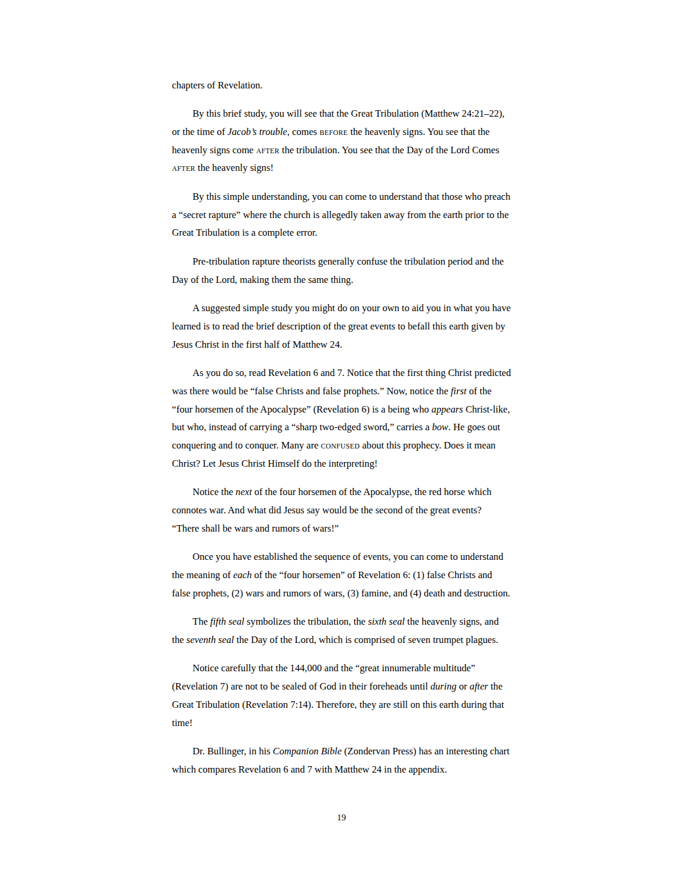chapters of Revelation.
By this brief study, you will see that the Great Tribulation (Matthew 24:21–22), or the time of Jacob’s trouble, comes before the heavenly signs. You see that the heavenly signs come after the tribulation. You see that the Day of the Lord Comes after the heavenly signs!
By this simple understanding, you can come to understand that those who preach a “secret rapture” where the church is allegedly taken away from the earth prior to the Great Tribulation is a complete error.
Pre-tribulation rapture theorists generally confuse the tribulation period and the Day of the Lord, making them the same thing.
A suggested simple study you might do on your own to aid you in what you have learned is to read the brief description of the great events to befall this earth given by Jesus Christ in the first half of Matthew 24.
As you do so, read Revelation 6 and 7. Notice that the first thing Christ predicted was there would be “false Christs and false prophets.” Now, notice the first of the “four horsemen of the Apocalypse” (Revelation 6) is a being who appears Christ-like, but who, instead of carrying a “sharp two-edged sword,” carries a bow. He goes out conquering and to conquer. Many are confused about this prophecy. Does it mean Christ? Let Jesus Christ Himself do the interpreting!
Notice the next of the four horsemen of the Apocalypse, the red horse which connotes war. And what did Jesus say would be the second of the great events? “There shall be wars and rumors of wars!”
Once you have established the sequence of events, you can come to understand the meaning of each of the “four horsemen” of Revelation 6: (1) false Christs and false prophets, (2) wars and rumors of wars, (3) famine, and (4) death and destruction.
The fifth seal symbolizes the tribulation, the sixth seal the heavenly signs, and the seventh seal the Day of the Lord, which is comprised of seven trumpet plagues.
Notice carefully that the 144,000 and the “great innumerable multitude” (Revelation 7) are not to be sealed of God in their foreheads until during or after the Great Tribulation (Revelation 7:14). Therefore, they are still on this earth during that time!
Dr. Bullinger, in his Companion Bible (Zondervan Press) has an interesting chart which compares Revelation 6 and 7 with Matthew 24 in the appendix.
19